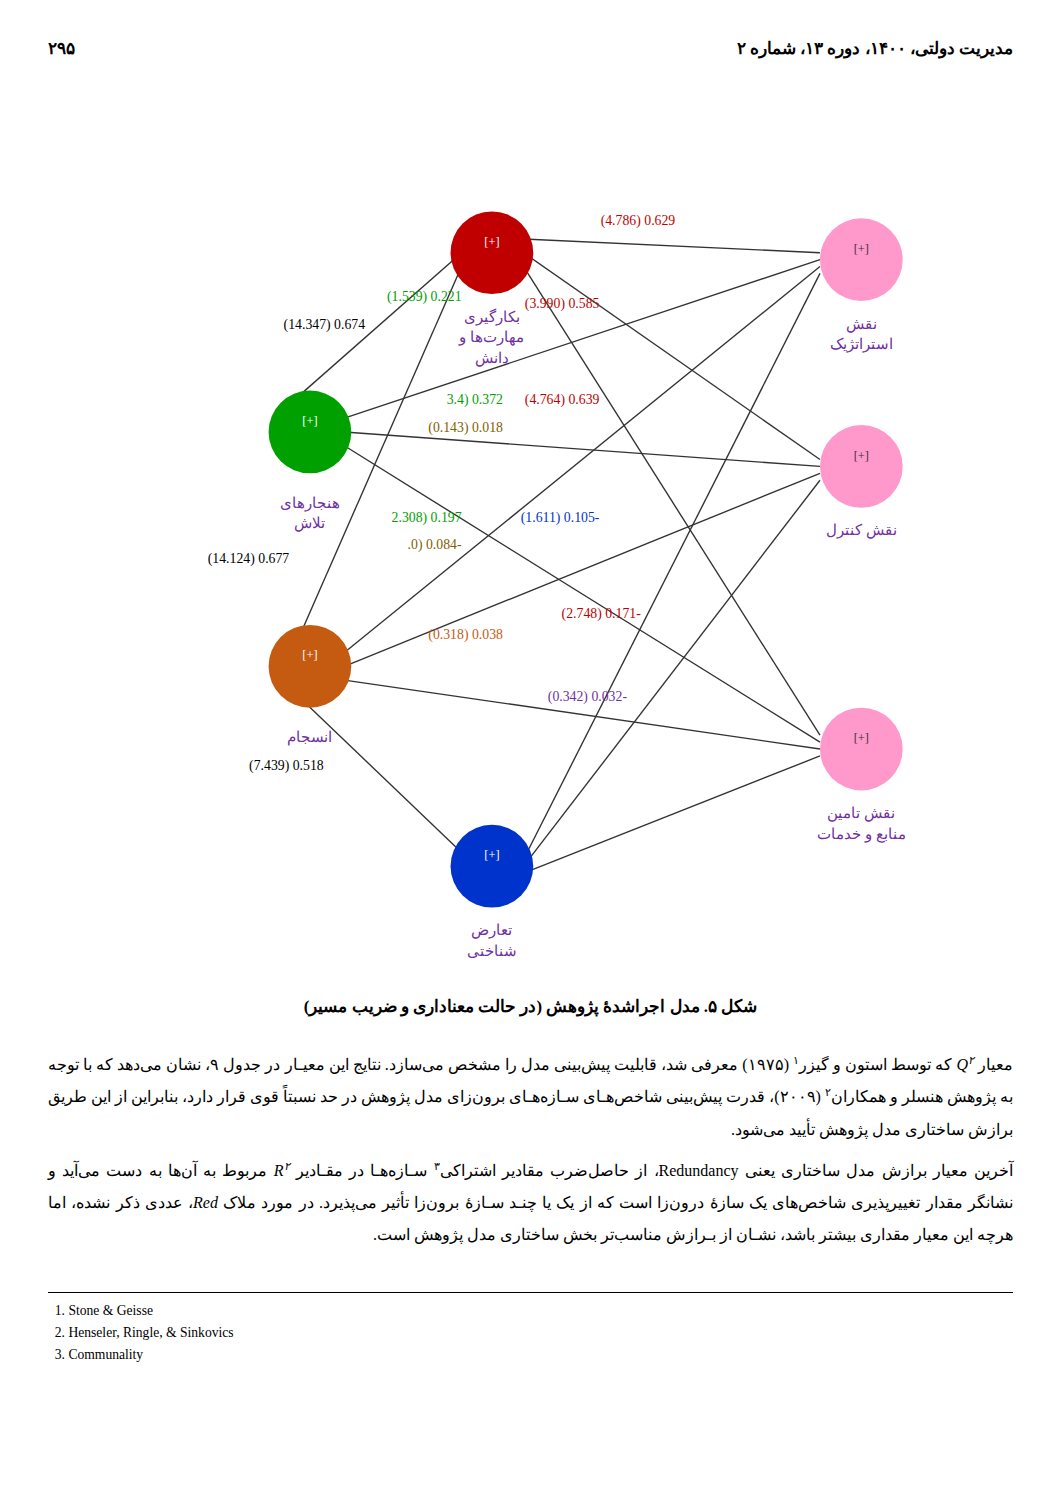مدیریت دولتی، ۱۴۰۰، دوره ۱۳، شماره ۲ ۲۹۵
[+] بکارگیری مهارت‌ها و دانش [+] هنجارهای تلاش [+] انسجام [+] تعارض شناختی [+] نقش استراتژیک [+] نقش کنترل [+] نقش تامین منابع و خدمات 0.674 (14.347) 0.629 (4.786) 0.585 (3.990) 0.221 (1.539) 0.372 (3.4 0.639 (4.764) 0.018 (0.143) 0.197 (2.308 -0.105 (1.611) -0.084 (0. 0.677 (14.124) 0.038 (0.318) -0.171 (2.748) 0.518 (7.439) -0.032 (0.342)
شکل ۵. مدل اجراشدهٔ پژوهش (در حالت معناداری و ضریب مسیر)
معیار Q۲ که توسط استون و گیزر۱ (۱۹۷۵) معرفی شد، قابلیت پیش‌بینی مدل را مشخص می‌سازد. نتایج این معیـار در جدول ۹، نشان می‌دهد که با توجه به پژوهش هنسلر و همکاران۲ (۲۰۰۹)، قدرت پیش‌بینی شاخص‌هـای سـازه‌هـای برون‌زای مدل پژوهش در حد نسبتاً قوی قرار دارد، بنابراین از این طریق برازش ساختاری مدل پژوهش تأیید می‌شود.
آخرین معیار برازش مدل ساختاری یعنی Redundancy، از حاصل‌ضرب مقادیر اشتراکی۳ سـازه‌هـا در مقـادیر R۲ مربوط به آن‌ها به دست می‌آید و نشانگر مقدار تغییرپذیری شاخص‌های یک سازهٔ درون‌زا است که از یک یا چنـد سـازهٔ برون‌زا تأثیر می‌پذیرد. در مورد ملاک Red، عددی ذکر نشده، اما هرچه این معیار مقداری بیشتر باشد، نشـان از بـرازش مناسب‌تر بخش ساختاری مدل پژوهش است.
Stone & Geisse
Henseler, Ringle, & Sinkovics
Communality